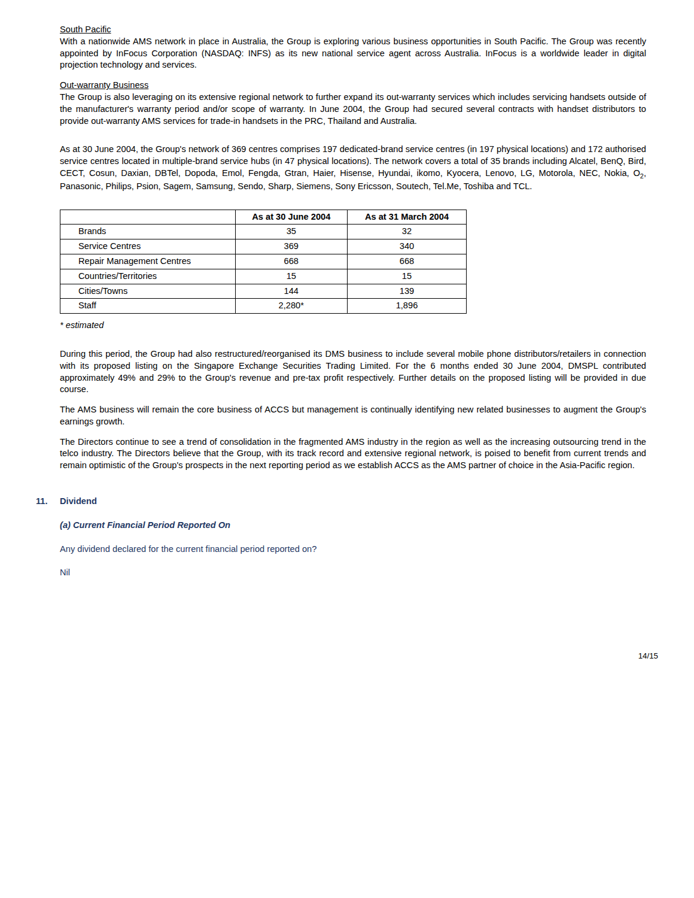South Pacific
With a nationwide AMS network in place in Australia, the Group is exploring various business opportunities in South Pacific. The Group was recently appointed by InFocus Corporation (NASDAQ: INFS) as its new national service agent across Australia. InFocus is a worldwide leader in digital projection technology and services.
Out-warranty Business
The Group is also leveraging on its extensive regional network to further expand its out-warranty services which includes servicing handsets outside of the manufacturer's warranty period and/or scope of warranty. In June 2004, the Group had secured several contracts with handset distributors to provide out-warranty AMS services for trade-in handsets in the PRC, Thailand and Australia.
As at 30 June 2004, the Group's network of 369 centres comprises 197 dedicated-brand service centres (in 197 physical locations) and 172 authorised service centres located in multiple-brand service hubs (in 47 physical locations). The network covers a total of 35 brands including Alcatel, BenQ, Bird, CECT, Cosun, Daxian, DBTel, Dopoda, Emol, Fengda, Gtran, Haier, Hisense, Hyundai, ikomo, Kyocera, Lenovo, LG, Motorola, NEC, Nokia, O2, Panasonic, Philips, Psion, Sagem, Samsung, Sendo, Sharp, Siemens, Sony Ericsson, Soutech, Tel.Me, Toshiba and TCL.
| | As at 30 June 2004 | As at 31 March 2004 |
| Brands | 35 | 32 |
| Service Centres | 369 | 340 |
| Repair Management Centres | 668 | 668 |
| Countries/Territories | 15 | 15 |
| Cities/Towns | 144 | 139 |
| Staff | 2,280* | 1,896 |
* estimated
During this period, the Group had also restructured/reorganised its DMS business to include several mobile phone distributors/retailers in connection with its proposed listing on the Singapore Exchange Securities Trading Limited. For the 6 months ended 30 June 2004, DMSPL contributed approximately 49% and 29% to the Group's revenue and pre-tax profit respectively. Further details on the proposed listing will be provided in due course.
The AMS business will remain the core business of ACCS but management is continually identifying new related businesses to augment the Group's earnings growth.
The Directors continue to see a trend of consolidation in the fragmented AMS industry in the region as well as the increasing outsourcing trend in the telco industry. The Directors believe that the Group, with its track record and extensive regional network, is poised to benefit from current trends and remain optimistic of the Group's prospects in the next reporting period as we establish ACCS as the AMS partner of choice in the Asia-Pacific region.
11.
Dividend
(a) Current Financial Period Reported On
Any dividend declared for the current financial period reported on?
Nil
14/15